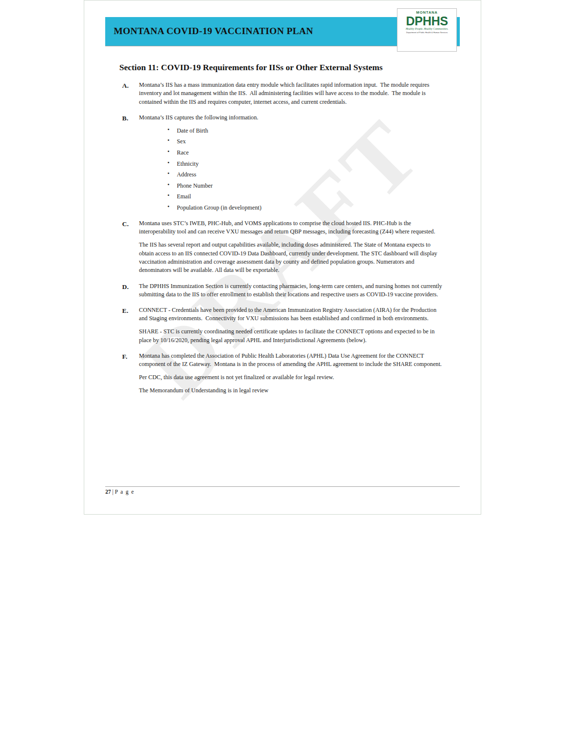DRAFT
Montana COVID-19 Vaccination Plan
MONTANA
DPHHS
Healthy People. Healthy Communities.
Department of Public Health & Human Services
Section 11: COVID-19 Requirements for IISs or Other External Systems
A.
Montana’s IIS has a mass immunization data entry module which facilitates rapid information input. The module requires inventory and lot management within the IIS. All administering facilities will have access to the module. The module is contained within the IIS and requires computer, internet access, and current credentials.
B.
Montana’s IIS captures the following information.
Date of Birth
Sex
Race
Ethnicity
Address
Phone Number
Email
Population Group (in development)
C.
Montana uses STC’s IWEB, PHC-Hub, and VOMS applications to comprise the cloud hosted IIS. PHC-Hub is the interoperability tool and can receive VXU messages and return QBP messages, including forecasting (Z44) where requested.
The IIS has several report and output capabilities available, including doses administered. The State of Montana expects to obtain access to an IIS connected COVID-19 Data Dashboard, currently under development. The STC dashboard will display vaccination administration and coverage assessment data by county and defined population groups. Numerators and denominators will be available. All data will be exportable.
D.
The DPHHS Immunization Section is currently contacting pharmacies, long-term care centers, and nursing homes not currently submitting data to the IIS to offer enrollment to establish their locations and respective users as COVID-19 vaccine providers.
E.
CONNECT - Credentials have been provided to the American Immunization Registry Association (AIRA) for the Production and Staging environments. Connectivity for VXU submissions has been established and confirmed in both environments.
SHARE - STC is currently coordinating needed certificate updates to facilitate the CONNECT options and expected to be in place by 10/16/2020, pending legal approval APHL and Interjurisdictional Agreements (below).
F.
Montana has completed the Association of Public Health Laboratories (APHL) Data Use Agreement for the CONNECT component of the IZ Gateway. Montana is in the process of amending the APHL agreement to include the SHARE component.
Per CDC, this data use agreement is not yet finalized or available for legal review.
The Memorandum of Understanding is in legal review
27 | P a g e